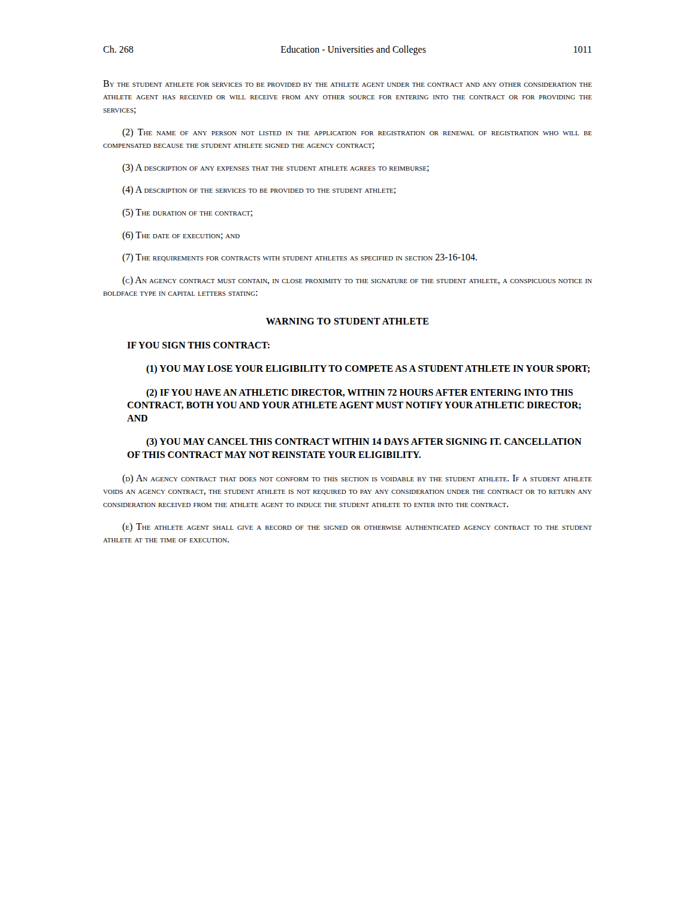Ch. 268 Education - Universities and Colleges 1011
By the student athlete for services to be provided by the athlete agent under the contract and any other consideration the athlete agent has received or will receive from any other source for entering into the contract or for providing the services;
(2) The name of any person not listed in the application for registration or renewal of registration who will be compensated because the student athlete signed the agency contract;
(3) A description of any expenses that the student athlete agrees to reimburse;
(4) A description of the services to be provided to the student athlete;
(5) The duration of the contract;
(6) The date of execution; and
(7) The requirements for contracts with student athletes as specified in section 23-16-104.
(c) An agency contract must contain, in close proximity to the signature of the student athlete, a conspicuous notice in boldface type in capital letters stating:
WARNING TO STUDENT ATHLETE
IF YOU SIGN THIS CONTRACT:
(1) YOU MAY LOSE YOUR ELIGIBILITY TO COMPETE AS A STUDENT ATHLETE IN YOUR SPORT;
(2) IF YOU HAVE AN ATHLETIC DIRECTOR, WITHIN 72 HOURS AFTER ENTERING INTO THIS CONTRACT, BOTH YOU AND YOUR ATHLETE AGENT MUST NOTIFY YOUR ATHLETIC DIRECTOR; AND
(3) YOU MAY CANCEL THIS CONTRACT WITHIN 14 DAYS AFTER SIGNING IT. CANCELLATION OF THIS CONTRACT MAY NOT REINSTATE YOUR ELIGIBILITY.
(d) An agency contract that does not conform to this section is voidable by the student athlete. If a student athlete voids an agency contract, the student athlete is not required to pay any consideration under the contract or to return any consideration received from the athlete agent to induce the student athlete to enter into the contract.
(e) The athlete agent shall give a record of the signed or otherwise authenticated agency contract to the student athlete at the time of execution.